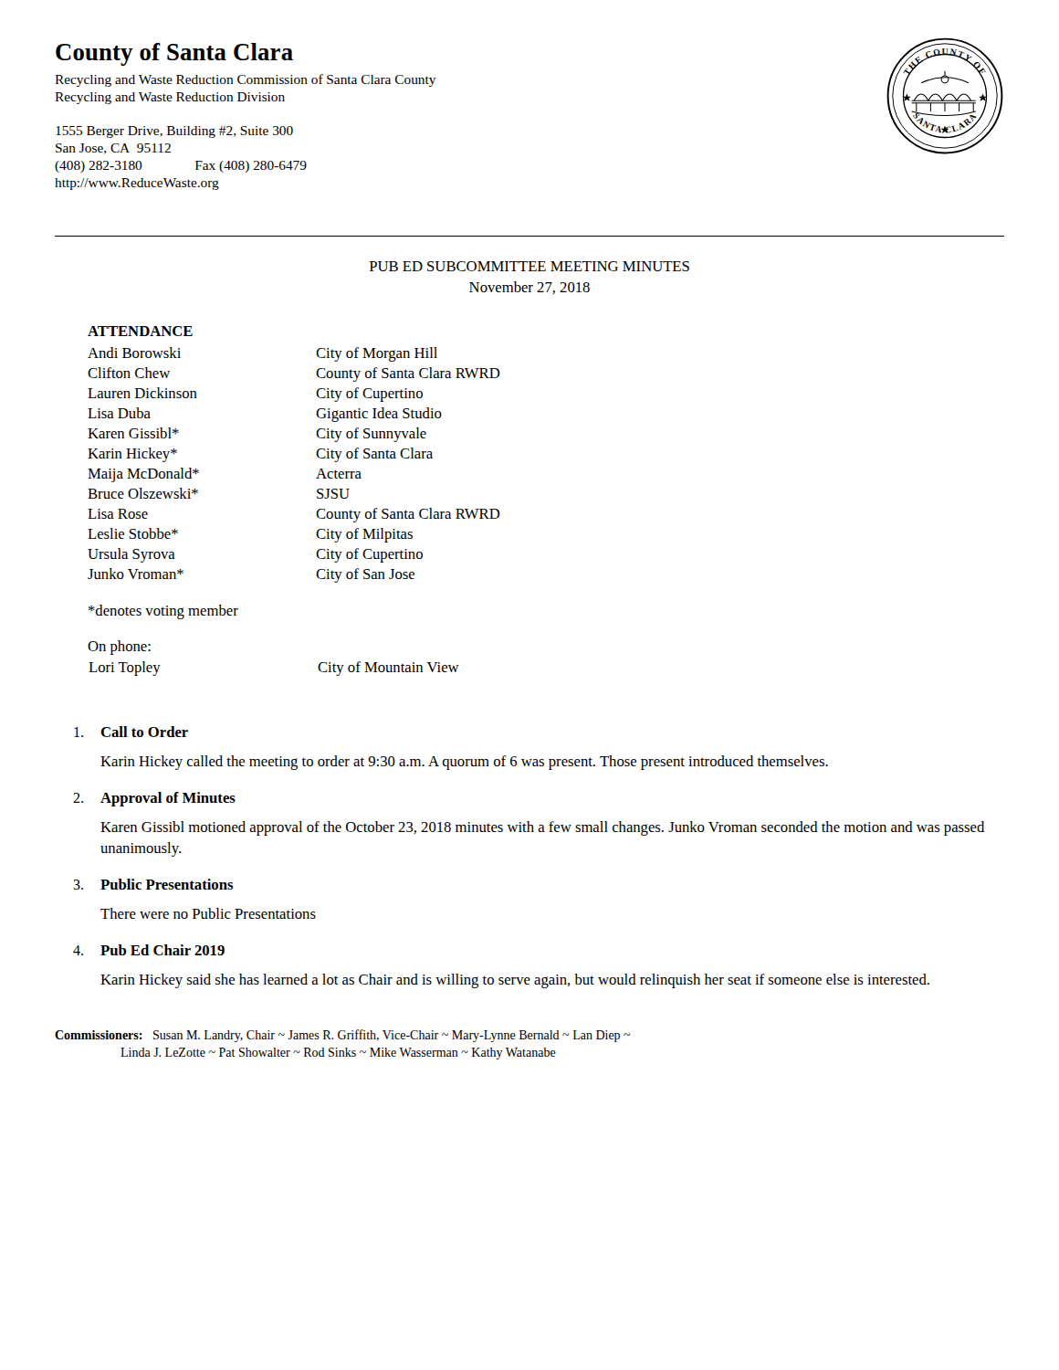THE COUNTY OF SANTA CLARA
County of Santa Clara
Recycling and Waste Reduction Commission of Santa Clara County
Recycling and Waste Reduction Division
1555 Berger Drive, Building #2, Suite 300
San Jose, CA 95112
(408) 282-3180 Fax (408) 280-6479
http://www.ReduceWaste.org
PUB ED SUBCOMMITTEE MEETING MINUTES
November 27, 2018
ATTENDANCE
| Andi Borowski | City of Morgan Hill |
| Clifton Chew | County of Santa Clara RWRD |
| Lauren Dickinson | City of Cupertino |
| Lisa Duba | Gigantic Idea Studio |
| Karen Gissibl* | City of Sunnyvale |
| Karin Hickey* | City of Santa Clara |
| Maija McDonald* | Acterra |
| Bruce Olszewski* | SJSU |
| Lisa Rose | County of Santa Clara RWRD |
| Leslie Stobbe* | City of Milpitas |
| Ursula Syrova | City of Cupertino |
| Junko Vroman* | City of San Jose |
*denotes voting member
On phone:
| Lori Topley | City of Mountain View |
Call to Order
Karin Hickey called the meeting to order at 9:30 a.m. A quorum of 6 was present. Those present introduced themselves.
Approval of Minutes
Karen Gissibl motioned approval of the October 23, 2018 minutes with a few small changes. Junko Vroman seconded the motion and was passed unanimously.
Public Presentations
There were no Public Presentations
Pub Ed Chair 2019
Karin Hickey said she has learned a lot as Chair and is willing to serve again, but would relinquish her seat if someone else is interested.
Commissioners: Susan M. Landry, Chair ~ James R. Griffith, Vice-Chair ~ Mary-Lynne Bernald ~ Lan Diep ~ Linda J. LeZotte ~ Pat Showalter ~ Rod Sinks ~ Mike Wasserman ~ Kathy Watanabe